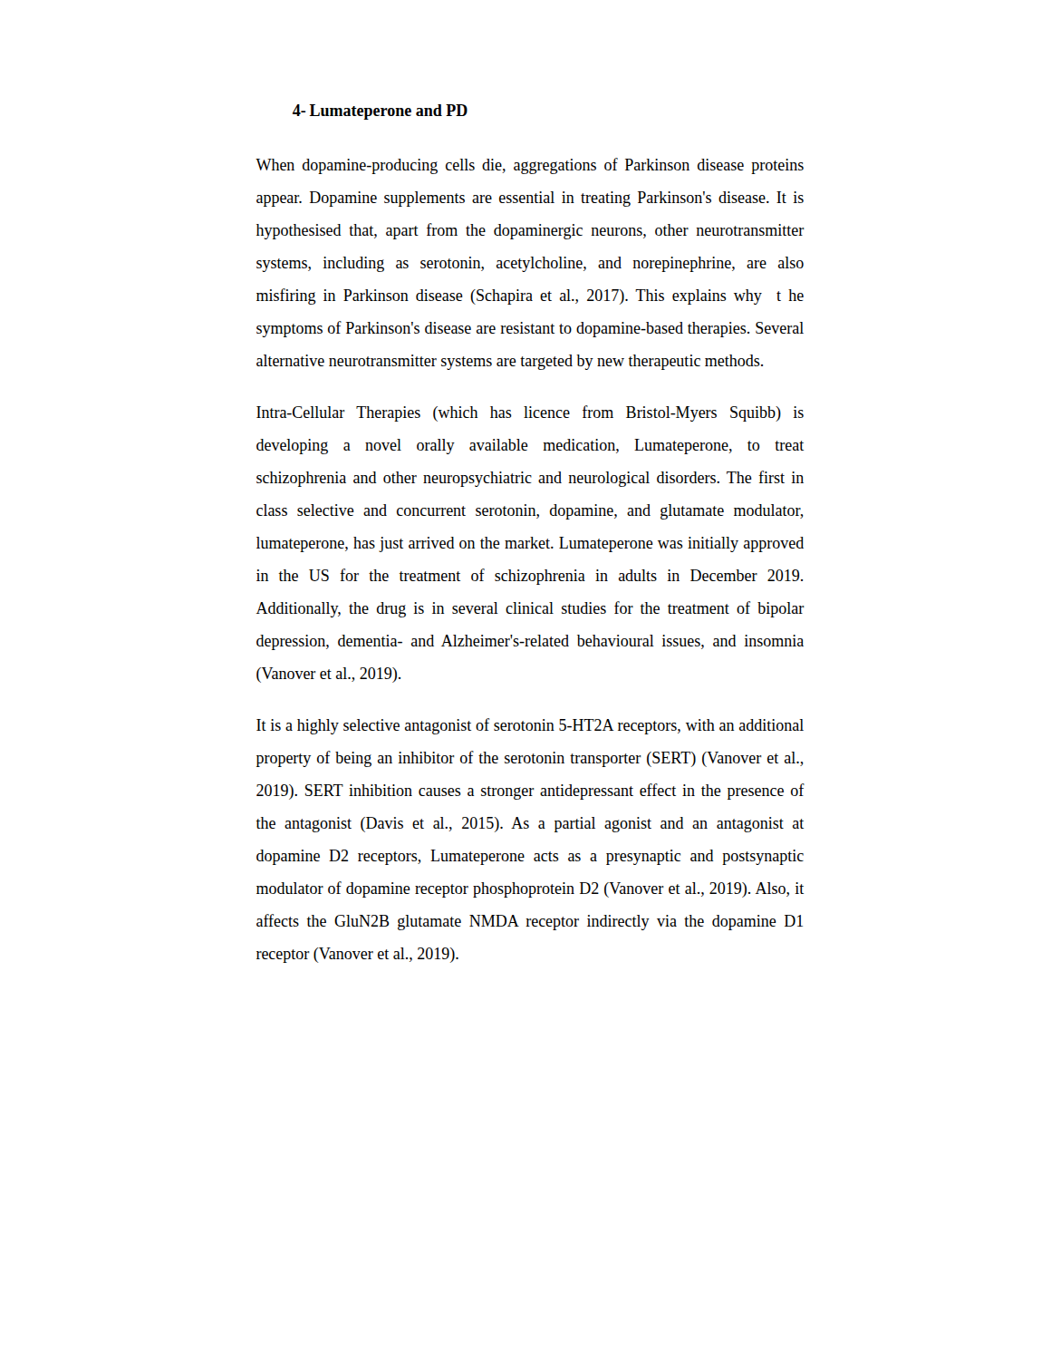4-Lumateperone and PD
When dopamine-producing cells die, aggregations of Parkinson disease proteins appear. Dopamine supplements are essential in treating Parkinson's disease. It is hypothesised that, apart from the dopaminergic neurons, other neurotransmitter systems, including as serotonin, acetylcholine, and norepinephrine, are also misfiring in Parkinson disease (Schapira et al., 2017). This explains why t he symptoms of Parkinson's disease are resistant to dopamine-based therapies. Several alternative neurotransmitter systems are targeted by new therapeutic methods.
Intra-Cellular Therapies (which has licence from Bristol-Myers Squibb) is developing a novel orally available medication, Lumateperone, to treat schizophrenia and other neuropsychiatric and neurological disorders. The first in class selective and concurrent serotonin, dopamine, and glutamate modulator, lumateperone, has just arrived on the market. Lumateperone was initially approved in the US for the treatment of schizophrenia in adults in December 2019. Additionally, the drug is in several clinical studies for the treatment of bipolar depression, dementia- and Alzheimer's-related behavioural issues, and insomnia (Vanover et al., 2019).
It is a highly selective antagonist of serotonin 5-HT2A receptors, with an additional property of being an inhibitor of the serotonin transporter (SERT) (Vanover et al., 2019). SERT inhibition causes a stronger antidepressant effect in the presence of the antagonist (Davis et al., 2015). As a partial agonist and an antagonist at dopamine D2 receptors, Lumateperone acts as a presynaptic and postsynaptic modulator of dopamine receptor phosphoprotein D2 (Vanover et al., 2019). Also, it affects the GluN2B glutamate NMDA receptor indirectly via the dopamine D1 receptor (Vanover et al., 2019).